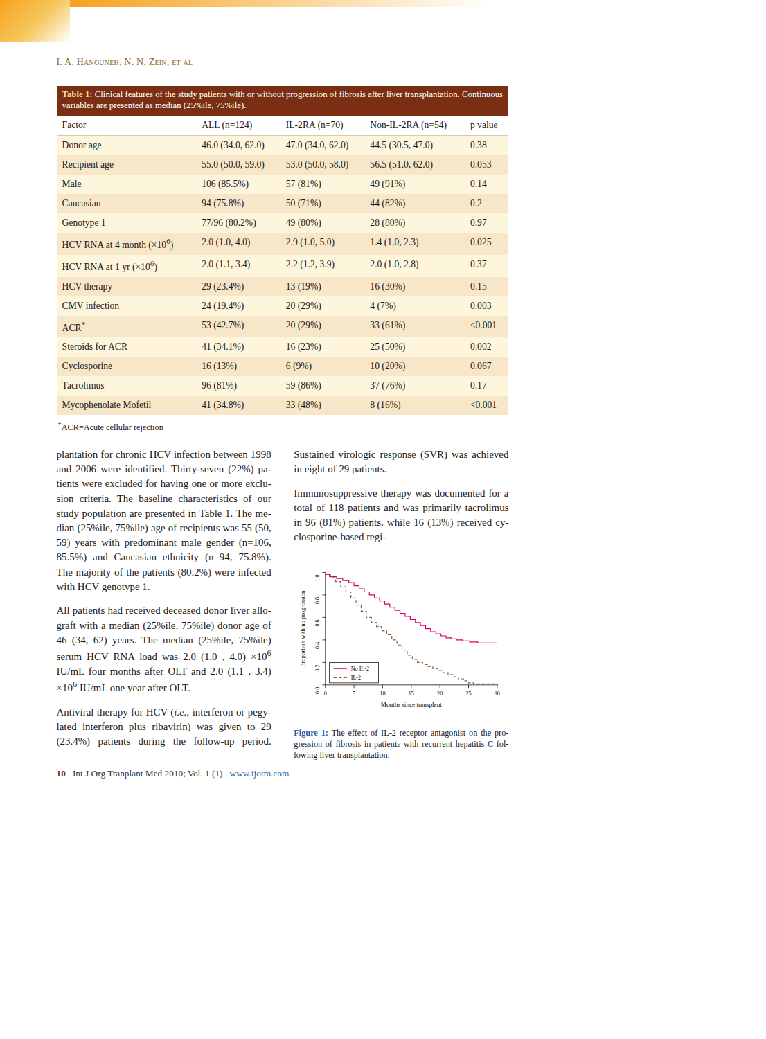I. A. Hanouneh, N. N. Zein, et al
Table 1: Clinical features of the study patients with or without progression of fibrosis after liver transplantation. Continuous variables are presented as median (25%ile, 75%ile).
| Factor | ALL (n=124) | IL-2RA (n=70) | Non-IL-2RA (n=54) | p value |
| --- | --- | --- | --- | --- |
| Donor age | 46.0 (34.0, 62.0) | 47.0 (34.0, 62.0) | 44.5 (30.5, 47.0) | 0.38 |
| Recipient age | 55.0 (50.0, 59.0) | 53.0 (50.0, 58.0) | 56.5 (51.0, 62.0) | 0.053 |
| Male | 106 (85.5%) | 57 (81%) | 49 (91%) | 0.14 |
| Caucasian | 94 (75.8%) | 50 (71%) | 44 (82%) | 0.2 |
| Genotype 1 | 77/96 (80.2%) | 49 (80%) | 28 (80%) | 0.97 |
| HCV RNA at 4 month (×10 6 ) | 2.0 (1.0, 4.0) | 2.9 (1.0, 5.0) | 1.4 (1.0, 2.3) | 0.025 |
| HCV RNA at 1 yr (×10 6 ) | 2.0 (1.1, 3.4) | 2.2 (1.2, 3.9) | 2.0 (1.0, 2.8) | 0.37 |
| HCV therapy | 29 (23.4%) | 13 (19%) | 16 (30%) | 0.15 |
| CMV infection | 24 (19.4%) | 20 (29%) | 4 (7%) | 0.003 |
| ACR * | 53 (42.7%) | 20 (29%) | 33 (61%) | <0.001 |
| Steroids for ACR | 41 (34.1%) | 16 (23%) | 25 (50%) | 0.002 |
| Cyclosporine | 16 (13%) | 6 (9%) | 10 (20%) | 0.067 |
| Tacrolimus | 96 (81%) | 59 (86%) | 37 (76%) | 0.17 |
| Mycophenolate Mofetil | 41 (34.8%) | 33 (48%) | 8 (16%) | <0.001 |
*ACR=Acute cellular rejection
plantation for chronic HCV infection between 1998 and 2006 were identified. Thirty-seven (22%) patients were excluded for having one or more exclusion criteria. The baseline characteristics of our study population are presented in Table 1. The median (25%ile, 75%ile) age of recipients was 55 (50, 59) years with predominant male gender (n=106, 85.5%) and Caucasian ethnicity (n=94, 75.8%). The majority of the patients (80.2%) were infected with HCV genotype 1.
All patients had received deceased donor liver allograft with a median (25%ile, 75%ile) donor age of 46 (34, 62) years. The median (25%ile, 75%ile) serum HCV RNA load was 2.0 (1.0 , 4.0) ×106 IU/mL four months after OLT and 2.0 (1.1 , 3.4) ×106 IU/mL one year after OLT.
Antiviral therapy for HCV (i.e., interferon or pegylated interferon plus ribavirin) was given to 29 (23.4%) patients during the follow-up period. Sustained virologic response (SVR) was achieved in eight of 29 patients.
Immunosuppressive therapy was documented for a total of 118 patients and was primarily tacrolimus in 96 (81%) patients, while 16 (13%) received cyclosporine-based regi-
0.0 0.2 0.4 0.6 0.8 1.0 Proportion with no progression 0 5 10 15 20 25 30 Months since transplant No IL-2 IL-2
Figure 1: The effect of IL-2 receptor antagonist on the progression of fibrosis in patients with recurrent hepatitis C following liver transplantation.
10 Int J Org Tranplant Med 2010; Vol. 1 (1) www.ijotm.com